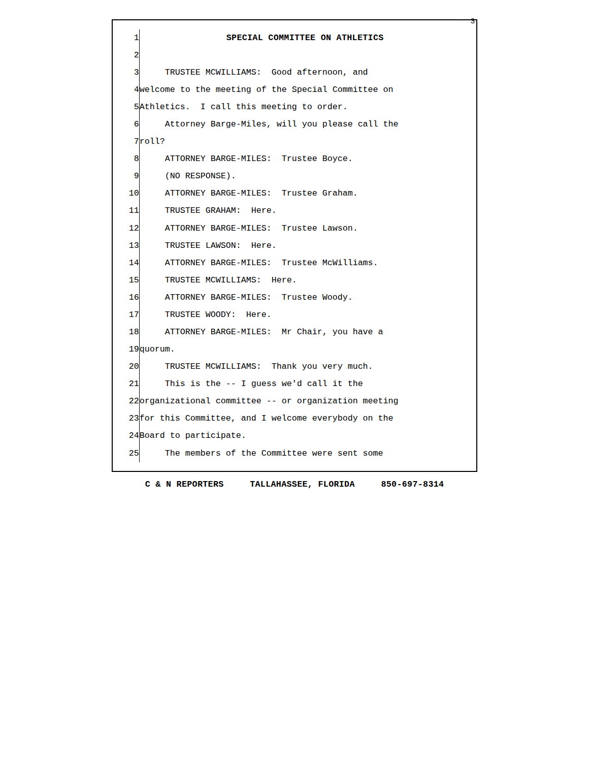3
| 1 | SPECIAL COMMITTEE ON ATHLETICS |
| 2 | |
| 3 | TRUSTEE MCWILLIAMS: Good afternoon, and |
| 4 | welcome to the meeting of the Special Committee on |
| 5 | Athletics. I call this meeting to order. |
| 6 | Attorney Barge-Miles, will you please call the |
| 7 | roll? |
| 8 | ATTORNEY BARGE-MILES: Trustee Boyce. |
| 9 | (NO RESPONSE). |
| 10 | ATTORNEY BARGE-MILES: Trustee Graham. |
| 11 | TRUSTEE GRAHAM: Here. |
| 12 | ATTORNEY BARGE-MILES: Trustee Lawson. |
| 13 | TRUSTEE LAWSON: Here. |
| 14 | ATTORNEY BARGE-MILES: Trustee McWilliams. |
| 15 | TRUSTEE MCWILLIAMS: Here. |
| 16 | ATTORNEY BARGE-MILES: Trustee Woody. |
| 17 | TRUSTEE WOODY: Here. |
| 18 | ATTORNEY BARGE-MILES: Mr Chair, you have a |
| 19 | quorum. |
| 20 | TRUSTEE MCWILLIAMS: Thank you very much. |
| 21 | This is the -- I guess we'd call it the |
| 22 | organizational committee -- or organization meeting |
| 23 | for this Committee, and I welcome everybody on the |
| 24 | Board to participate. |
| 25 | The members of the Committee were sent some |
C & N REPORTERS TALLAHASSEE, FLORIDA 850-697-8314